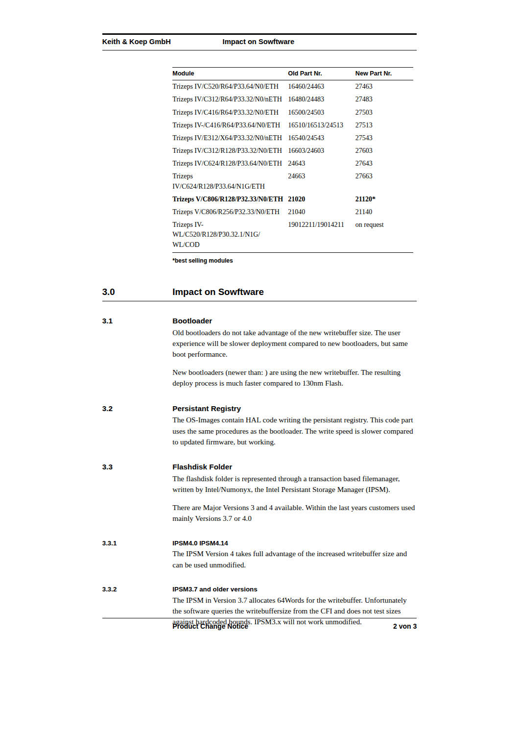Keith & Koep GmbH Impact on Sowftware
| Module | Old Part Nr. | New Part Nr. |
| --- | --- | --- |
| Trizeps IV/C520/R64/P33.64/N0/ETH | 16460/24463 | 27463 |
| Trizeps IV/C312/R64/P33.32/N0/nETH | 16480/24483 | 27483 |
| Trizeps IV/C416/R64/P33.32/N0/ETH | 16500/24503 | 27503 |
| Trizeps IV-/C416/R64/P33.64/N0/ETH | 16510/16513/24513 | 27513 |
| Trizeps IV/E312/X64/P33.32/N0/nETH | 16540/24543 | 27543 |
| Trizeps IV/C312/R128/P33.32/N0/ETH | 16603/24603 | 27603 |
| Trizeps IV/C624/R128/P33.64/N0/ETH | 24643 | 27643 |
| Trizeps IV/C624/R128/P33.64/N1G/ETH | 24663 | 27663 |
| Trizeps V/C806/R128/P32.33/N0/ETH | 21020 | 21120* |
| Trizeps V/C806/R256/P32.33/N0/ETH | 21040 | 21140 |
| Trizeps IV-WL/C520/R128/P30.32.1/N1G/ WL/COD | 19012211/19014211 | on request |
*best selling modules
3.0
Impact on Sowftware
3.1
Bootloader
Old bootloaders do not take advantage of the new writebuffer size. The user experience will be slower deployment compared to new bootloaders, but same boot performance.
New bootloaders (newer than: ) are using the new writebuffer. The resulting deploy process is much faster compared to 130nm Flash.
3.2
Persistant Registry
The OS-Images contain HAL code writing the persistant registry. This code part uses the same procedures as the bootloader. The write speed is slower compared to updated firmware, but working.
3.3
Flashdisk Folder
The flashdisk folder is represented through a transaction based filemanager, written by Intel/Numonyx, the Intel Persistant Storage Manager (IPSM).
There are Major Versions 3 and 4 available. Within the last years customers used mainly Versions 3.7 or 4.0
3.3.1
IPSM4.0 IPSM4.14
The IPSM Version 4 takes full advantage of the increased writebuffer size and can be used unmodified.
3.3.2
IPSM3.7 and older versions
The IPSM in Version 3.7 allocates 64Words for the writebuffer. Unfortunately the software queries the writebuffersize from the CFI and does not test sizes against hardcoded bounds. IPSM3.x will not work unmodified.
Product Change Notice 2 von 3